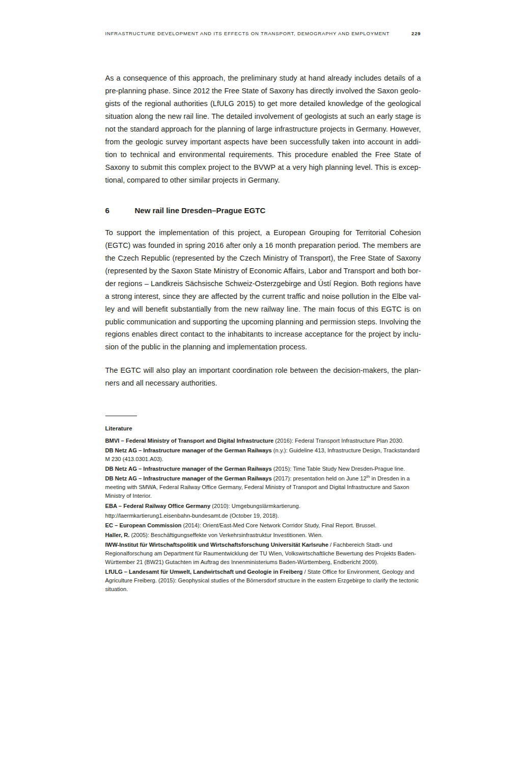Infrastructure Development and its Effects on Transport, Demography and Employment 229
As a consequence of this approach, the preliminary study at hand already includes details of a pre-planning phase. Since 2012 the Free State of Saxony has directly involved the Saxon geologists of the regional authorities (LfULG 2015) to get more detailed knowledge of the geological situation along the new rail line. The detailed involvement of geologists at such an early stage is not the standard approach for the planning of large infrastructure projects in Germany. However, from the geologic survey important aspects have been successfully taken into account in addition to technical and environmental requirements. This procedure enabled the Free State of Saxony to submit this complex project to the BVWP at a very high planning level. This is exceptional, compared to other similar projects in Germany.
6 New rail line Dresden–Prague EGTC
To support the implementation of this project, a European Grouping for Territorial Cohesion (EGTC) was founded in spring 2016 after only a 16 month preparation period. The members are the Czech Republic (represented by the Czech Ministry of Transport), the Free State of Saxony (represented by the Saxon State Ministry of Economic Affairs, Labor and Transport and both border regions – Landkreis Sächsische Schweiz-Osterzgebirge and Ústí Region. Both regions have a strong interest, since they are affected by the current traffic and noise pollution in the Elbe valley and will benefit substantially from the new railway line. The main focus of this EGTC is on public communication and supporting the upcoming planning and permission steps. Involving the regions enables direct contact to the inhabitants to increase acceptance for the project by inclusion of the public in the planning and implementation process.
The EGTC will also play an important coordination role between the decision-makers, the planners and all necessary authorities.
Literature
BMVI – Federal Ministry of Transport and Digital Infrastructure (2016): Federal Transport Infrastructure Plan 2030.
DB Netz AG – Infrastructure manager of the German Railways (n.y.): Guideline 413, Infrastructure Design, Trackstandard M 230 (413.0301.A03).
DB Netz AG – Infrastructure manager of the German Railways (2015): Time Table Study New Dresden-Prague line.
DB Netz AG – Infrastructure manager of the German Railways (2017): presentation held on June 12th in Dresden in a meeting with SMWA, Federal Railway Office Germany, Federal Ministry of Transport and Digital Infrastructure and Saxon Ministry of Interior.
EBA – Federal Railway Office Germany (2010): Umgebungslärmkartierung.
http://laermkartierung1.eisenbahn-bundesamt.de (October 19, 2018).
EC – European Commission (2014): Orient/East-Med Core Network Corridor Study, Final Report. Brussel.
Haller, R. (2005): Beschäftigungseffekte von Verkehrsinfrastruktur Investitionen. Wien.
IWW-Institut für Wirtschaftspolitik und Wirtschaftsforschung Universität Karlsruhe / Fachbereich Stadt- und Regionalforschung am Department für Raumentwicklung der TU Wien, Volkswirtschaftliche Bewertung des Projekts Baden-Württember 21 (BW21) Gutachten im Auftrag des Innenministeriums Baden-Württemberg, Endbericht 2009).
LfULG – Landesamt für Umwelt, Landwirtschaft und Geologie in Freiberg / State Office for Environment, Geology and Agriculture Freiberg. (2015): Geophysical studies of the Börnersdorf structure in the eastern Erzgebirge to clarify the tectonic situation.